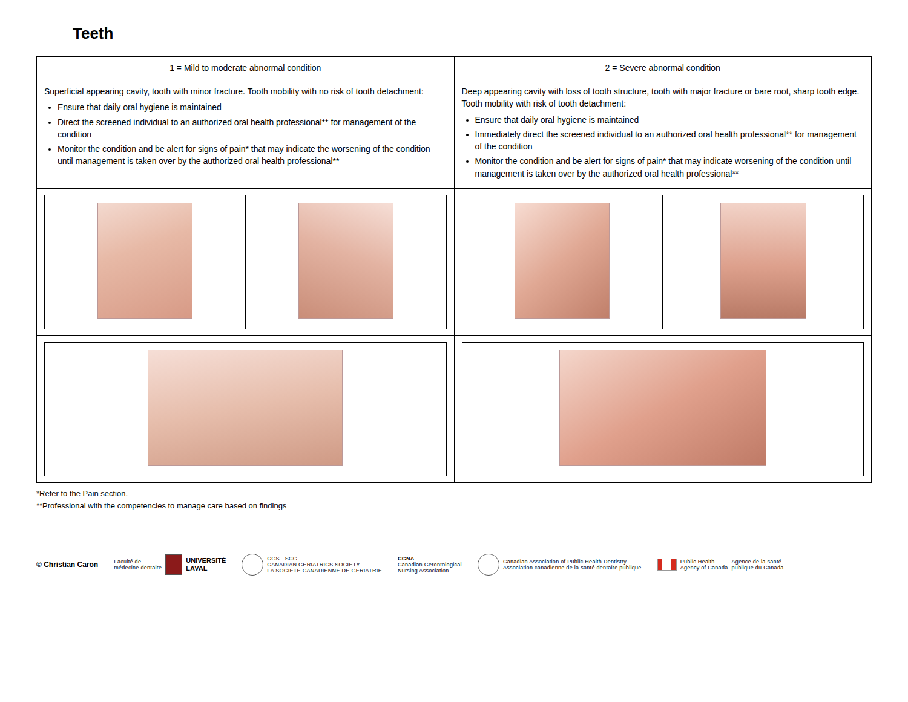Teeth
| 1 = Mild to moderate abnormal condition | 2 = Severe abnormal condition |
| --- | --- |
| Superficial appearing cavity, tooth with minor fracture. Tooth mobility with no risk of tooth detachment: Ensure that daily oral hygiene is maintained Direct the screened individual to an authorized oral health professional** for management of the condition Monitor the condition and be alert for signs of pain* that may indicate the worsening of the condition until management is taken over by the authorized oral health professional** | Deep appearing cavity with loss of tooth structure, tooth with major fracture or bare root, sharp tooth edge. Tooth mobility with risk of tooth detachment: Ensure that daily oral hygiene is maintained Immediately direct the screened individual to an authorized oral health professional** for management of the condition Monitor the condition and be alert for signs of pain* that may indicate worsening of the condition until management is taken over by the authorized oral health professional** |
*Refer to the Pain section.
**Professional with the competencies to manage care based on findings
© Christian Caron Faculté de
médecine dentaire UNIVERSITÉ
LAVAL CGS · SCG
CANADIAN GERIATRICS SOCIETY
LA SOCIÉTÉ CANADIENNE DE GÉRIATRIE CGNA
Canadian Gerontological
Nursing Association Canadian Association of Public Health Dentistry
Association canadienne de la santé dentaire publique Public Health
Agency of Canada Agence de la santé
publique du Canada